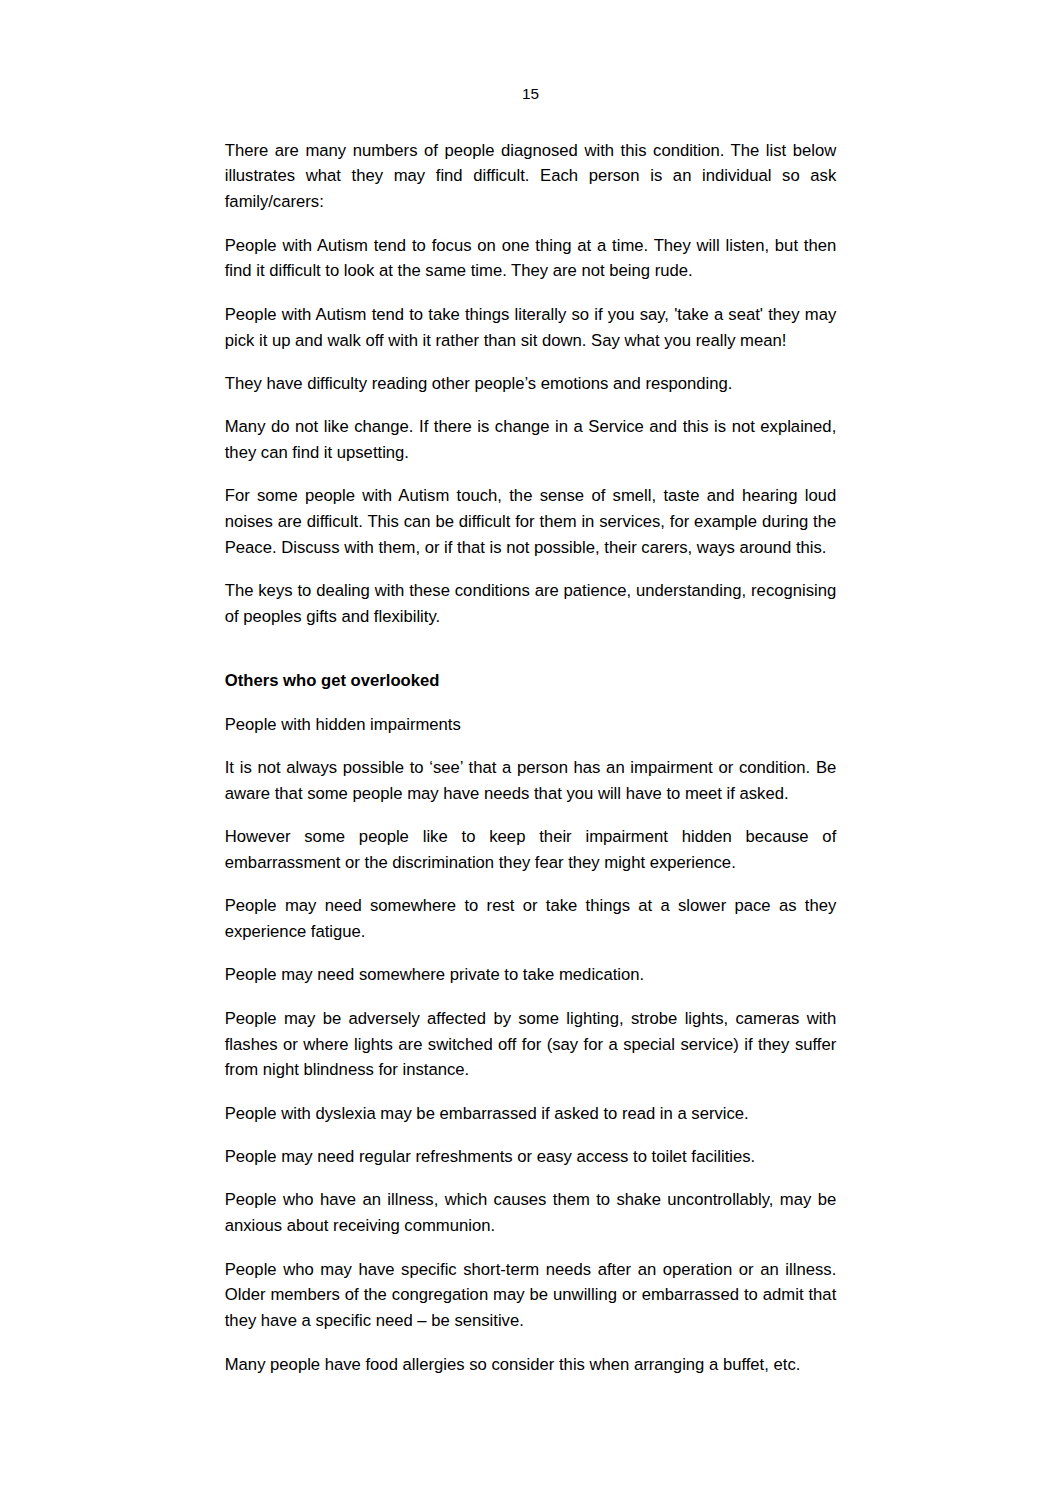15
There are many numbers of people diagnosed with this condition. The list below illustrates what they may find difficult. Each person is an individual so ask family/carers:
People with Autism tend to focus on one thing at a time. They will listen, but then find it difficult to look at the same time. They are not being rude.
People with Autism tend to take things literally so if you say, 'take a seat' they may pick it up and walk off with it rather than sit down. Say what you really mean!
They have difficulty reading other people’s emotions and responding.
Many do not like change. If there is change in a Service and this is not explained, they can find it upsetting.
For some people with Autism touch, the sense of smell, taste and hearing loud noises are difficult. This can be difficult for them in services, for example during the Peace. Discuss with them, or if that is not possible, their carers, ways around this.
The keys to dealing with these conditions are patience, understanding, recognising of peoples gifts and flexibility.
Others who get overlooked
People with hidden impairments
It is not always possible to ‘see’ that a person has an impairment or condition. Be aware that some people may have needs that you will have to meet if asked.
However some people like to keep their impairment hidden because of embarrassment or the discrimination they fear they might experience.
People may need somewhere to rest or take things at a slower pace as they experience fatigue.
People may need somewhere private to take medication.
People may be adversely affected by some lighting, strobe lights, cameras with flashes or where lights are switched off for (say for a special service) if they suffer from night blindness for instance.
People with dyslexia may be embarrassed if asked to read in a service.
People may need regular refreshments or easy access to toilet facilities.
People who have an illness, which causes them to shake uncontrollably, may be anxious about receiving communion.
People who may have specific short-term needs after an operation or an illness. Older members of the congregation may be unwilling or embarrassed to admit that they have a specific need – be sensitive.
Many people have food allergies so consider this when arranging a buffet, etc.